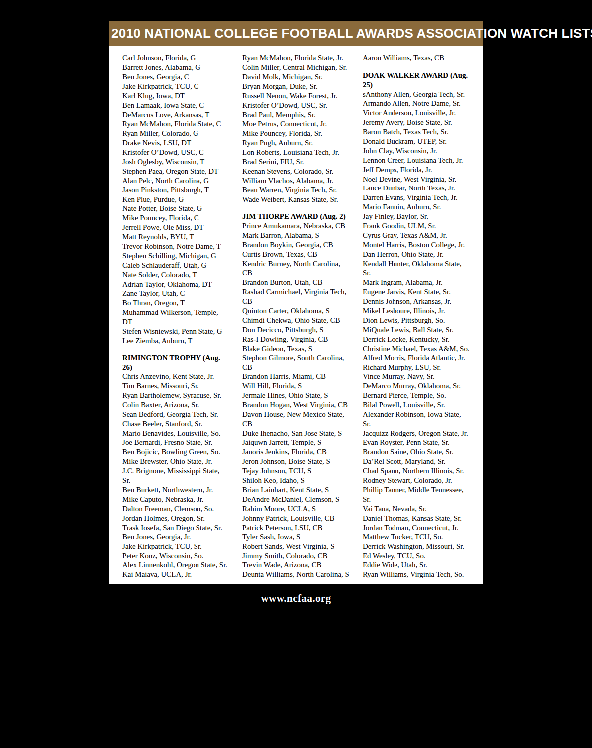2010 NATIONAL COLLEGE FOOTBALL AWARDS ASSOCIATION WATCH LISTS
Carl Johnson, Florida, G
Barrett Jones, Alabama, G
Ben Jones, Georgia, C
Jake Kirkpatrick, TCU, C
Karl Klug, Iowa, DT
Ben Lamaak, Iowa State, C
DeMarcus Love, Arkansas, T
Ryan McMahon, Florida State, C
Ryan Miller, Colorado, G
Drake Nevis, LSU, DT
Kristofer O’Dowd, USC, C
Josh Oglesby, Wisconsin, T
Stephen Paea, Oregon State, DT
Alan Pelc, North Carolina, G
Jason Pinkston, Pittsburgh, T
Ken Plue, Purdue, G
Nate Potter, Boise State, G
Mike Pouncey, Florida, C
Jerrell Powe, Ole Miss, DT
Matt Reynolds, BYU, T
Trevor Robinson, Notre Dame, T
Stephen Schilling, Michigan, G
Caleb Schlauderaff, Utah, G
Nate Solder, Colorado, T
Adrian Taylor, Oklahoma, DT
Zane Taylor, Utah, C
Bo Thran, Oregon, T
Muhammad Wilkerson, Temple, DT
Stefen Wisniewski, Penn State, G
Lee Ziemba, Auburn, T
RIMINGTON TROPHY (Aug. 26)
Chris Anzevino, Kent State, Jr.
Tim Barnes, Missouri, Sr.
Ryan Bartholemew, Syracuse, Sr.
Colin Baxter, Arizona, Sr.
Sean Bedford, Georgia Tech, Sr.
Chase Beeler, Stanford, Sr.
Mario Benavides, Louisville, So.
Joe Bernardi, Fresno State, Sr.
Ben Bojicic, Bowling Green, So.
Mike Brewster, Ohio State, Jr.
J.C. Brignone, Mississippi State, Sr.
Ben Burkett, Northwestern, Jr.
Mike Caputo, Nebraska, Jr.
Dalton Freeman, Clemson, So.
Jordan Holmes, Oregon, Sr.
Trask Iosefa, San Diego State, Sr.
Ben Jones, Georgia, Jr.
Jake Kirkpatrick, TCU, Sr.
Peter Konz, Wisconsin, So.
Alex Linnenkohl, Oregon State, Sr.
Kai Maiava, UCLA, Jr.
Ryan McMahon, Florida State, Jr.
Colin Miller, Central Michigan, Sr.
David Molk, Michigan, Sr.
Bryan Morgan, Duke, Sr.
Russell Nenon, Wake Forest, Jr.
Kristofer O’Dowd, USC, Sr.
Brad Paul, Memphis, Sr.
Moe Petrus, Connecticut, Jr.
Mike Pouncey, Florida, Sr.
Ryan Pugh, Auburn, Sr.
Lon Roberts, Louisiana Tech, Jr.
Brad Serini, FIU, Sr.
Keenan Stevens, Colorado, Sr.
William Vlachos, Alabama, Jr.
Beau Warren, Virginia Tech, Sr.
Wade Weibert, Kansas State, Sr.
JIM THORPE AWARD (Aug. 2)
Prince Amukamara, Nebraska, CB
Mark Barron, Alabama, S
Brandon Boykin, Georgia, CB
Curtis Brown, Texas, CB
Kendric Burney, North Carolina, CB
Brandon Burton, Utah, CB
Rashad Carmichael, Virginia Tech, CB
Quinton Carter, Oklahoma, S
Chimdi Chekwa, Ohio State, CB
Don Decicco, Pittsburgh, S
Ras-I Dowling, Virginia, CB
Blake Gideon, Texas, S
Stephon Gilmore, South Carolina, CB
Brandon Harris, Miami, CB
Will Hill, Florida, S
Jermale Hines, Ohio State, S
Brandon Hogan, West Virginia, CB
Davon House, New Mexico State, CB
Duke Ihenacho, San Jose State, S
Jaiquwn Jarrett, Temple, S
Janoris Jenkins, Florida, CB
Jeron Johnson, Boise State, S
Tejay Johnson, TCU, S
Shiloh Keo, Idaho, S
Brian Lainhart, Kent State, S
DeAndre McDaniel, Clemson, S
Rahim Moore, UCLA, S
Johnny Patrick, Louisville, CB
Patrick Peterson, LSU, CB
Tyler Sash, Iowa, S
Robert Sands, West Virginia, S
Jimmy Smith, Colorado, CB
Trevin Wade, Arizona, CB
Deunta Williams, North Carolina, S
Aaron Williams, Texas, CB
DOAK WALKER AWARD (Aug. 25)
sAnthony Allen, Georgia Tech, Sr.
Armando Allen, Notre Dame, Sr.
Victor Anderson, Louisville, Jr.
Jeremy Avery, Boise State, Sr.
Baron Batch, Texas Tech, Sr.
Donald Buckram, UTEP, Sr.
John Clay, Wisconsin, Jr.
Lennon Creer, Louisiana Tech, Jr.
Jeff Demps, Florida, Jr.
Noel Devine, West Virginia, Sr.
Lance Dunbar, North Texas, Jr.
Darren Evans, Virginia Tech, Jr.
Mario Fannin, Auburn, Sr.
Jay Finley, Baylor, Sr.
Frank Goodin, ULM, Sr.
Cyrus Gray, Texas A&M, Jr.
Montel Harris, Boston College, Jr.
Dan Herron, Ohio State, Jr.
Kendall Hunter, Oklahoma State, Sr.
Mark Ingram, Alabama, Jr.
Eugene Jarvis, Kent State, Sr.
Dennis Johnson, Arkansas, Jr.
Mikel Leshoure, Illinois, Jr.
Dion Lewis, Pittsburgh, So.
MiQuale Lewis, Ball State, Sr.
Derrick Locke, Kentucky, Sr.
Christine Michael, Texas A&M, So.
Alfred Morris, Florida Atlantic, Jr.
Richard Murphy, LSU, Sr.
Vince Murray, Navy, Sr.
DeMarco Murray, Oklahoma, Sr.
Bernard Pierce, Temple, So.
Bilal Powell, Louisville, Sr.
Alexander Robinson, Iowa State, Sr.
Jacquizz Rodgers, Oregon State, Jr.
Evan Royster, Penn State, Sr.
Brandon Saine, Ohio State, Sr.
Da’Rel Scott, Maryland, Sr.
Chad Spann, Northern Illinois, Sr.
Rodney Stewart, Colorado, Jr.
Phillip Tanner, Middle Tennessee, Sr.
Vai Taua, Nevada, Sr.
Daniel Thomas, Kansas State, Sr.
Jordan Todman, Connecticut, Jr.
Matthew Tucker, TCU, So.
Derrick Washington, Missouri, Sr.
Ed Wesley, TCU, So.
Eddie Wide, Utah, Sr.
Ryan Williams, Virginia Tech, So.
www.ncfaa.org